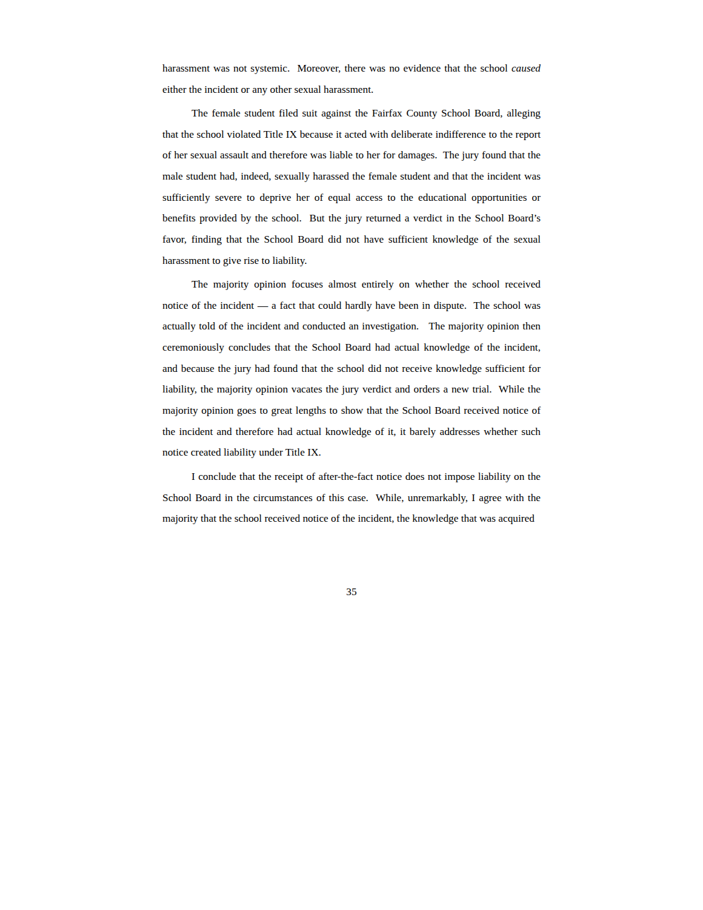harassment was not systemic. Moreover, there was no evidence that the school caused either the incident or any other sexual harassment.
The female student filed suit against the Fairfax County School Board, alleging that the school violated Title IX because it acted with deliberate indifference to the report of her sexual assault and therefore was liable to her for damages. The jury found that the male student had, indeed, sexually harassed the female student and that the incident was sufficiently severe to deprive her of equal access to the educational opportunities or benefits provided by the school. But the jury returned a verdict in the School Board’s favor, finding that the School Board did not have sufficient knowledge of the sexual harassment to give rise to liability.
The majority opinion focuses almost entirely on whether the school received notice of the incident — a fact that could hardly have been in dispute. The school was actually told of the incident and conducted an investigation. The majority opinion then ceremoniously concludes that the School Board had actual knowledge of the incident, and because the jury had found that the school did not receive knowledge sufficient for liability, the majority opinion vacates the jury verdict and orders a new trial. While the majority opinion goes to great lengths to show that the School Board received notice of the incident and therefore had actual knowledge of it, it barely addresses whether such notice created liability under Title IX.
I conclude that the receipt of after-the-fact notice does not impose liability on the School Board in the circumstances of this case. While, unremarkably, I agree with the majority that the school received notice of the incident, the knowledge that was acquired
35